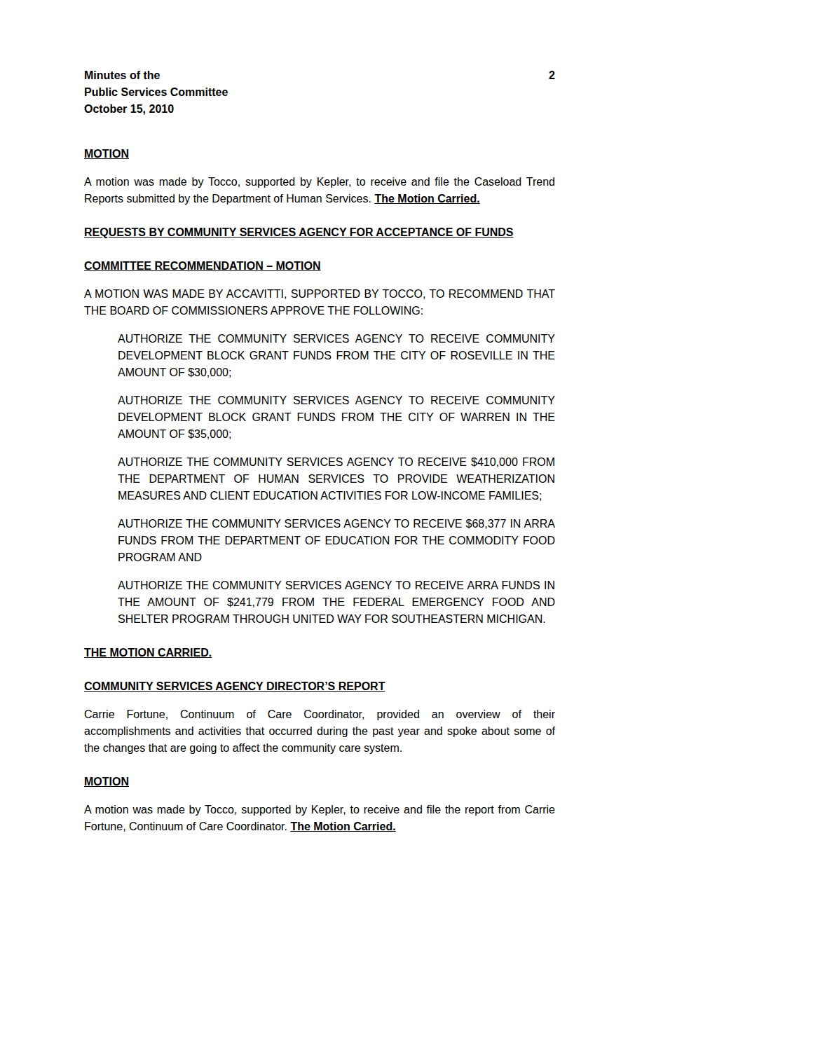2 Minutes of the Public Services Committee October 15, 2010
MOTION
A motion was made by Tocco, supported by Kepler, to receive and file the Caseload Trend Reports submitted by the Department of Human Services. The Motion Carried.
REQUESTS BY COMMUNITY SERVICES AGENCY FOR ACCEPTANCE OF FUNDS
COMMITTEE RECOMMENDATION – MOTION
A MOTION WAS MADE BY ACCAVITTI, SUPPORTED BY TOCCO, TO RECOMMEND THAT THE BOARD OF COMMISSIONERS APPROVE THE FOLLOWING:
AUTHORIZE THE COMMUNITY SERVICES AGENCY TO RECEIVE COMMUNITY DEVELOPMENT BLOCK GRANT FUNDS FROM THE CITY OF ROSEVILLE IN THE AMOUNT OF $30,000;
AUTHORIZE THE COMMUNITY SERVICES AGENCY TO RECEIVE COMMUNITY DEVELOPMENT BLOCK GRANT FUNDS FROM THE CITY OF WARREN IN THE AMOUNT OF $35,000;
AUTHORIZE THE COMMUNITY SERVICES AGENCY TO RECEIVE $410,000 FROM THE DEPARTMENT OF HUMAN SERVICES TO PROVIDE WEATHERIZATION MEASURES AND CLIENT EDUCATION ACTIVITIES FOR LOW-INCOME FAMILIES;
AUTHORIZE THE COMMUNITY SERVICES AGENCY TO RECEIVE $68,377 IN ARRA FUNDS FROM THE DEPARTMENT OF EDUCATION FOR THE COMMODITY FOOD PROGRAM AND
AUTHORIZE THE COMMUNITY SERVICES AGENCY TO RECEIVE ARRA FUNDS IN THE AMOUNT OF $241,779 FROM THE FEDERAL EMERGENCY FOOD AND SHELTER PROGRAM THROUGH UNITED WAY FOR SOUTHEASTERN MICHIGAN.
THE MOTION CARRIED.
COMMUNITY SERVICES AGENCY DIRECTOR’S REPORT
Carrie Fortune, Continuum of Care Coordinator, provided an overview of their accomplishments and activities that occurred during the past year and spoke about some of the changes that are going to affect the community care system.
MOTION
A motion was made by Tocco, supported by Kepler, to receive and file the report from Carrie Fortune, Continuum of Care Coordinator. The Motion Carried.